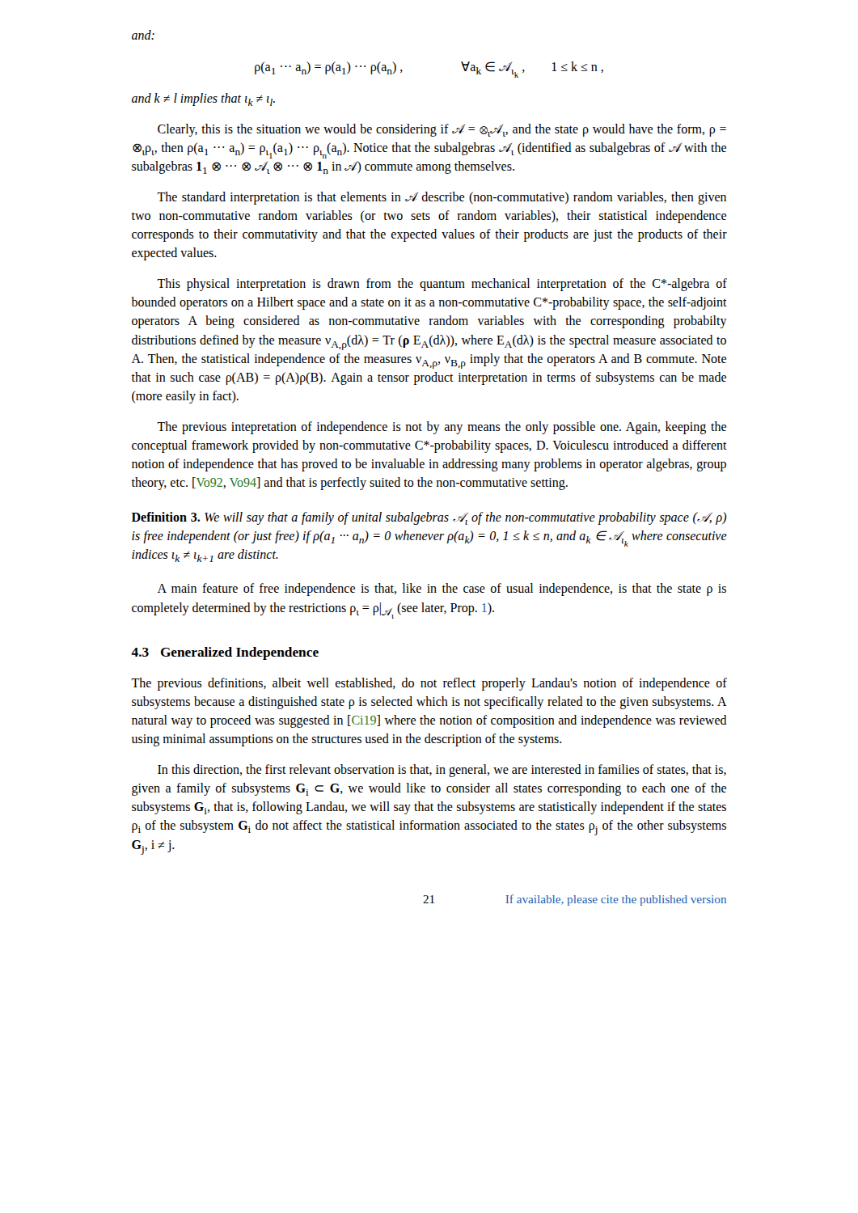and:
ρ(a1 ··· an) = ρ(a1) ··· ρ(an) , ∀ak ∈ 𝒜ιk , 1 ≤ k ≤ n ,
and k ≠ l implies that ιk ≠ ιl.
Clearly, this is the situation we would be considering if 𝒜 = ⊗ι𝒜ι, and the state ρ would have the form, ρ = ⊗ιρι, then ρ(a1 ··· an) = ρι1(a1) ··· ριn(an). Notice that the subalgebras 𝒜ι (identified as subalgebras of 𝒜 with the subalgebras 11 ⊗ ··· ⊗ 𝒜ι ⊗ ··· ⊗ 1n in 𝒜) commute among themselves.
The standard interpretation is that elements in 𝒜 describe (non-commutative) random variables, then given two non-commutative random variables (or two sets of random variables), their statistical independence corresponds to their commutativity and that the expected values of their products are just the products of their expected values.
This physical interpretation is drawn from the quantum mechanical interpretation of the C*-algebra of bounded operators on a Hilbert space and a state on it as a non-commutative C*-probability space, the self-adjoint operators A being considered as non-commutative random variables with the corresponding probabilty distributions defined by the measure νA,ρ(dλ) = Tr (ρ EA(dλ)), where EA(dλ) is the spectral measure associated to A. Then, the statistical independence of the measures νA,ρ, νB,ρ imply that the operators A and B commute. Note that in such case ρ(AB) = ρ(A)ρ(B). Again a tensor product interpretation in terms of subsystems can be made (more easily in fact).
The previous intepretation of independence is not by any means the only possible one. Again, keeping the conceptual framework provided by non-commutative C*-probability spaces, D. Voiculescu introduced a different notion of independence that has proved to be invaluable in addressing many problems in operator algebras, group theory, etc. [Vo92, Vo94] and that is perfectly suited to the non-commutative setting.
Definition 3. We will say that a family of unital subalgebras 𝒜ι of the non-commutative probability space (𝒜, ρ) is free independent (or just free) if ρ(a1 ··· an) = 0 whenever ρ(ak) = 0, 1 ≤ k ≤ n, and ak ∈ 𝒜ιk where consecutive indices ιk ≠ ιk+1 are distinct.
A main feature of free independence is that, like in the case of usual independence, is that the state ρ is completely determined by the restrictions ρι = ρ|𝒜ι (see later, Prop. 1).
4.3 Generalized Independence
The previous definitions, albeit well established, do not reflect properly Landau's notion of independence of subsystems because a distinguished state ρ is selected which is not specifically related to the given subsystems. A natural way to proceed was suggested in [Ci19] where the notion of composition and independence was reviewed using minimal assumptions on the structures used in the description of the systems.
In this direction, the first relevant observation is that, in general, we are interested in families of states, that is, given a family of subsystems Gi ⊂ G, we would like to consider all states corresponding to each one of the subsystems Gi, that is, following Landau, we will say that the subsystems are statistically independent if the states ρi of the subsystem Gi do not affect the statistical information associated to the states ρj of the other subsystems Gj, i ≠ j.
21 If available, please cite the published version